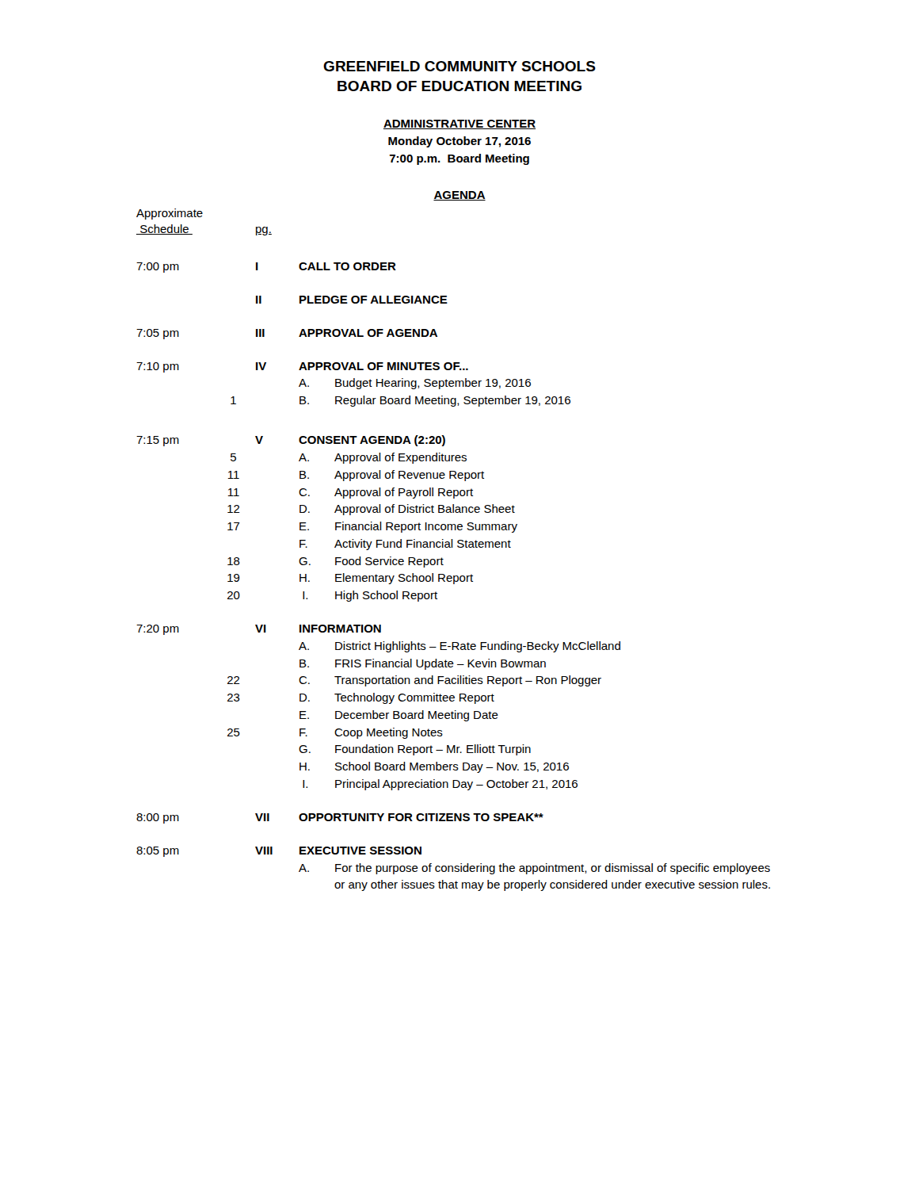GREENFIELD COMMUNITY SCHOOLS
BOARD OF EDUCATION MEETING
ADMINISTRATIVE CENTER
Monday October 17, 2016
7:00 p.m. Board Meeting
AGENDA
Approximate Schedule pg.
| 7:00 pm | | I | CALL TO ORDER |
| | | II | PLEDGE OF ALLEGIANCE |
| 7:05 pm | | III | APPROVAL OF AGENDA |
| 7:10 pm | | IV | APPROVAL OF MINUTES OF... |
| | | | A. | Budget Hearing, September 19, 2016 |
| | 1 | | B. | Regular Board Meeting, September 19, 2016 |
| 7:15 pm | | V | CONSENT AGENDA (2:20) |
| | 5 | | A. | Approval of Expenditures |
| | 11 | | B. | Approval of Revenue Report |
| | 11 | | C. | Approval of Payroll Report |
| | 12 | | D. | Approval of District Balance Sheet |
| | 17 | | E. | Financial Report Income Summary |
| | | | F. | Activity Fund Financial Statement |
| | 18 | | G. | Food Service Report |
| | 19 | | H. | Elementary School Report |
| | 20 | | I. | High School Report |
| 7:20 pm | | VI | INFORMATION |
| | | | A. | District Highlights – E-Rate Funding-Becky McClelland |
| | | | B. | FRIS Financial Update – Kevin Bowman |
| | 22 | | C. | Transportation and Facilities Report – Ron Plogger |
| | 23 | | D. | Technology Committee Report |
| | | | E. | December Board Meeting Date |
| | 25 | | F. | Coop Meeting Notes |
| | | | G. | Foundation Report – Mr. Elliott Turpin |
| | | | H. | School Board Members Day – Nov. 15, 2016 |
| | | | I. | Principal Appreciation Day – October 21, 2016 |
| 8:00 pm | | VII | OPPORTUNITY FOR CITIZENS TO SPEAK** |
| 8:05 pm | | VIII | EXECUTIVE SESSION |
| | | | A. | For the purpose of considering the appointment, or dismissal of specific employees or any other issues that may be properly considered under executive session rules. |